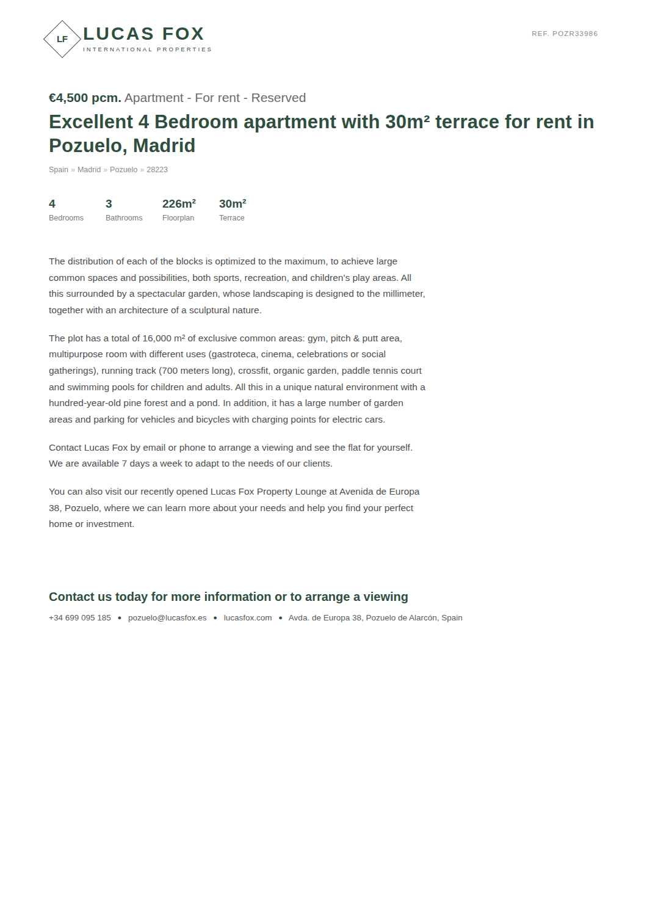LF
LUCAS FOX
INTERNATIONAL PROPERTIES
REF. POZR33986
€4,500 pcm. Apartment - For rent - Reserved
Excellent 4 Bedroom apartment with 30m² terrace for rent in Pozuelo, Madrid
Spain»Madrid»Pozuelo»28223
4
Bedrooms
3
Bathrooms
226m²
Floorplan
30m²
Terrace
The distribution of each of the blocks is optimized to the maximum, to achieve large common spaces and possibilities, both sports, recreation, and children's play areas. All this surrounded by a spectacular garden, whose landscaping is designed to the millimeter, together with an architecture of a sculptural nature.
The plot has a total of 16,000 m² of exclusive common areas: gym, pitch & putt area, multipurpose room with different uses (gastroteca, cinema, celebrations or social gatherings), running track (700 meters long), crossfit, organic garden, paddle tennis court and swimming pools for children and adults. All this in a unique natural environment with a hundred-year-old pine forest and a pond. In addition, it has a large number of garden areas and parking for vehicles and bicycles with charging points for electric cars.
Contact Lucas Fox by email or phone to arrange a viewing and see the flat for yourself. We are available 7 days a week to adapt to the needs of our clients.
You can also visit our recently opened Lucas Fox Property Lounge at Avenida de Europa 38, Pozuelo, where we can learn more about your needs and help you find your perfect home or investment.
Contact us today for more information or to arrange a viewing
+34 699 095 185 ● pozuelo@lucasfox.es ● lucasfox.com ● Avda. de Europa 38, Pozuelo de Alarcón, Spain